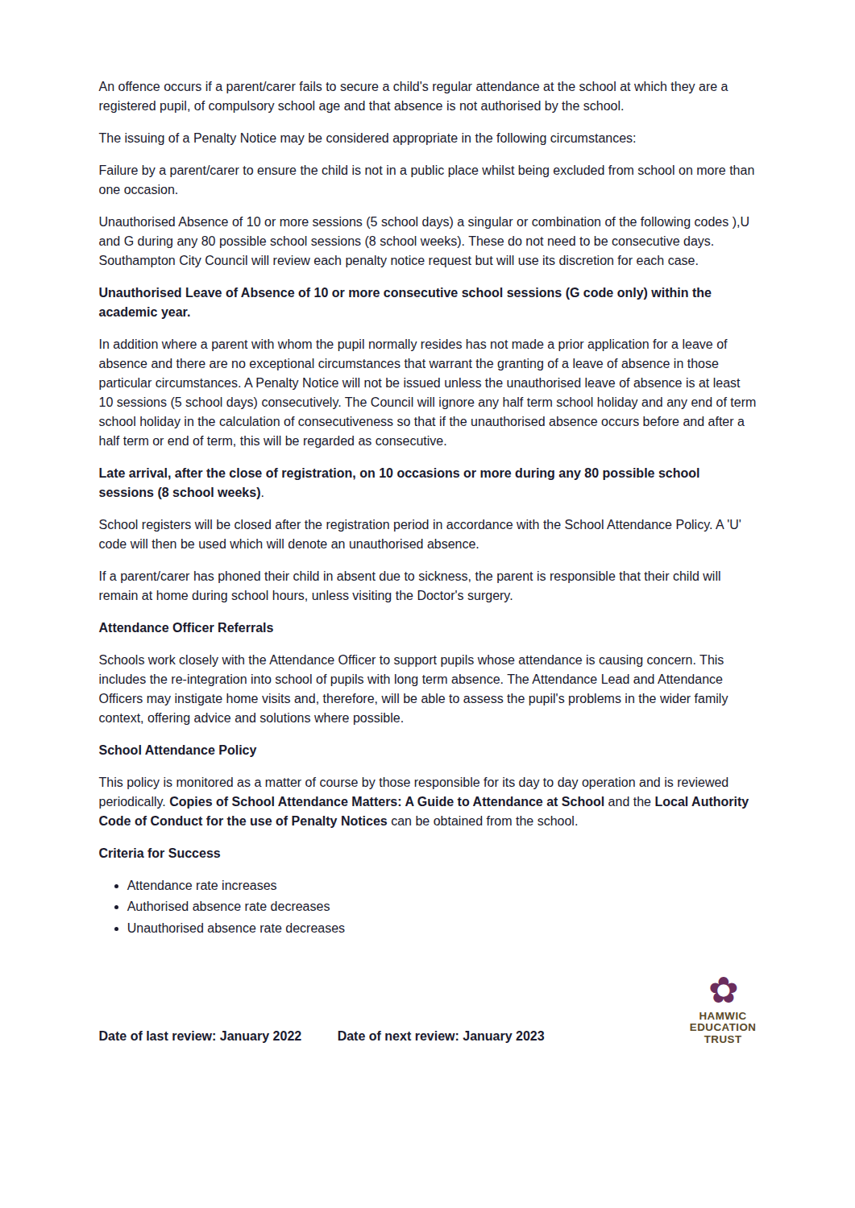An offence occurs if a parent/carer fails to secure a child's regular attendance at the school at which they are a registered pupil, of compulsory school age and that absence is not authorised by the school.
The issuing of a Penalty Notice may be considered appropriate in the following circumstances:
Failure by a parent/carer to ensure the child is not in a public place whilst being excluded from school on more than one occasion.
Unauthorised Absence of 10 or more sessions (5 school days) a singular or combination of the following codes ),U and G during any 80 possible school sessions (8 school weeks). These do not need to be consecutive days. Southampton City Council will review each penalty notice request but will use its discretion for each case.
Unauthorised Leave of Absence of 10 or more consecutive school sessions (G code only) within the academic year.
In addition where a parent with whom the pupil normally resides has not made a prior application for a leave of absence and there are no exceptional circumstances that warrant the granting of a leave of absence in those particular circumstances. A Penalty Notice will not be issued unless the unauthorised leave of absence is at least 10 sessions (5 school days) consecutively. The Council will ignore any half term school holiday and any end of term school holiday in the calculation of consecutiveness so that if the unauthorised absence occurs before and after a half term or end of term, this will be regarded as consecutive.
Late arrival, after the close of registration, on 10 occasions or more during any 80 possible school sessions (8 school weeks).
School registers will be closed after the registration period in accordance with the School Attendance Policy. A 'U' code will then be used which will denote an unauthorised absence.
If a parent/carer has phoned their child in absent due to sickness, the parent is responsible that their child will remain at home during school hours, unless visiting the Doctor's surgery.
Attendance Officer Referrals
Schools work closely with the Attendance Officer to support pupils whose attendance is causing concern. This includes the re-integration into school of pupils with long term absence. The Attendance Lead and Attendance Officers may instigate home visits and, therefore, will be able to assess the pupil's problems in the wider family context, offering advice and solutions where possible.
School Attendance Policy
This policy is monitored as a matter of course by those responsible for its day to day operation and is reviewed periodically. Copies of School Attendance Matters: A Guide to Attendance at School and the Local Authority Code of Conduct for the use of Penalty Notices can be obtained from the school.
Criteria for Success
Attendance rate increases
Authorised absence rate decreases
Unauthorised absence rate decreases
Date of last review: January 2022 Date of next review: January 2023
✿
HAMWIC
EDUCATION
TRUST